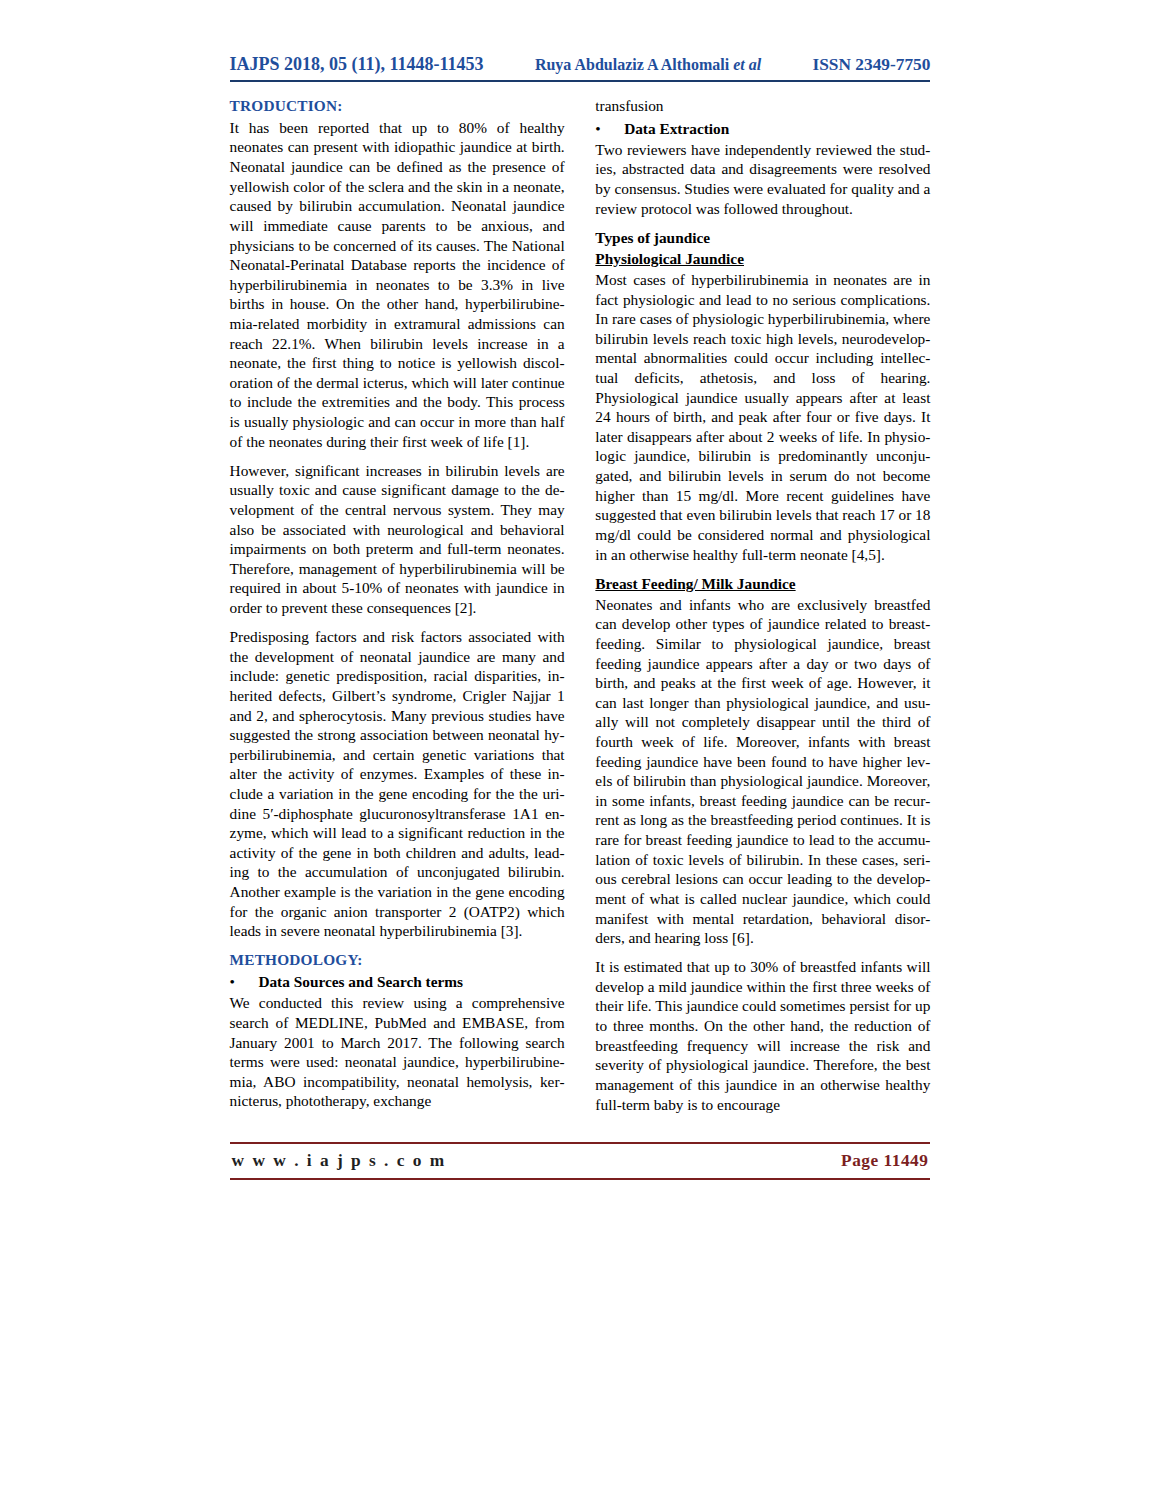IAJPS 2018, 05 (11), 11448-11453 Ruya Abdulaziz A Althomali et al ISSN 2349-7750
TRODUCTION:
It has been reported that up to 80% of healthy neonates can present with idiopathic jaundice at birth. Neonatal jaundice can be defined as the presence of yellowish color of the sclera and the skin in a neonate, caused by bilirubin accumulation. Neonatal jaundice will immediate cause parents to be anxious, and physicians to be concerned of its causes. The National Neonatal-Perinatal Database reports the incidence of hyperbilirubinemia in neonates to be 3.3% in live births in house. On the other hand, hyperbilirubinemia-related morbidity in extramural admissions can reach 22.1%. When bilirubin levels increase in a neonate, the first thing to notice is yellowish discoloration of the dermal icterus, which will later continue to include the extremities and the body. This process is usually physiologic and can occur in more than half of the neonates during their first week of life [1].
However, significant increases in bilirubin levels are usually toxic and cause significant damage to the development of the central nervous system. They may also be associated with neurological and behavioral impairments on both preterm and full-term neonates. Therefore, management of hyperbilirubinemia will be required in about 5-10% of neonates with jaundice in order to prevent these consequences [2].
Predisposing factors and risk factors associated with the development of neonatal jaundice are many and include: genetic predisposition, racial disparities, inherited defects, Gilbert’s syndrome, Crigler Najjar 1 and 2, and spherocytosis. Many previous studies have suggested the strong association between neonatal hyperbilirubinemia, and certain genetic variations that alter the activity of enzymes. Examples of these include a variation in the gene encoding for the the uridine 5′-diphosphate glucuronosyltransferase 1A1 enzyme, which will lead to a significant reduction in the activity of the gene in both children and adults, leading to the accumulation of unconjugated bilirubin. Another example is the variation in the gene encoding for the organic anion transporter 2 (OATP2) which leads in severe neonatal hyperbilirubinemia [3].
METHODOLOGY:
• Data Sources and Search terms
We conducted this review using a comprehensive search of MEDLINE, PubMed and EMBASE, from January 2001 to March 2017. The following search terms were used: neonatal jaundice, hyperbilirubinemia, ABO incompatibility, neonatal hemolysis, kernicterus, phototherapy, exchange
transfusion
• Data Extraction
Two reviewers have independently reviewed the studies, abstracted data and disagreements were resolved by consensus. Studies were evaluated for quality and a review protocol was followed throughout.
Types of jaundice
Physiological Jaundice
Most cases of hyperbilirubinemia in neonates are in fact physiologic and lead to no serious complications. In rare cases of physiologic hyperbilirubinemia, where bilirubin levels reach toxic high levels, neurodevelopmental abnormalities could occur including intellectual deficits, athetosis, and loss of hearing. Physiological jaundice usually appears after at least 24 hours of birth, and peak after four or five days. It later disappears after about 2 weeks of life. In physiologic jaundice, bilirubin is predominantly unconjugated, and bilirubin levels in serum do not become higher than 15 mg/dl. More recent guidelines have suggested that even bilirubin levels that reach 17 or 18 mg/dl could be considered normal and physiological in an otherwise healthy full-term neonate [4,5].
Breast Feeding/ Milk Jaundice
Neonates and infants who are exclusively breastfed can develop other types of jaundice related to breastfeeding. Similar to physiological jaundice, breast feeding jaundice appears after a day or two days of birth, and peaks at the first week of age. However, it can last longer than physiological jaundice, and usually will not completely disappear until the third of fourth week of life. Moreover, infants with breast feeding jaundice have been found to have higher levels of bilirubin than physiological jaundice. Moreover, in some infants, breast feeding jaundice can be recurrent as long as the breastfeeding period continues. It is rare for breast feeding jaundice to lead to the accumulation of toxic levels of bilirubin. In these cases, serious cerebral lesions can occur leading to the development of what is called nuclear jaundice, which could manifest with mental retardation, behavioral disorders, and hearing loss [6].
It is estimated that up to 30% of breastfed infants will develop a mild jaundice within the first three weeks of their life. This jaundice could sometimes persist for up to three months. On the other hand, the reduction of breastfeeding frequency will increase the risk and severity of physiological jaundice. Therefore, the best management of this jaundice in an otherwise healthy full-term baby is to encourage
w w w . i a j p s . c o m Page 11449